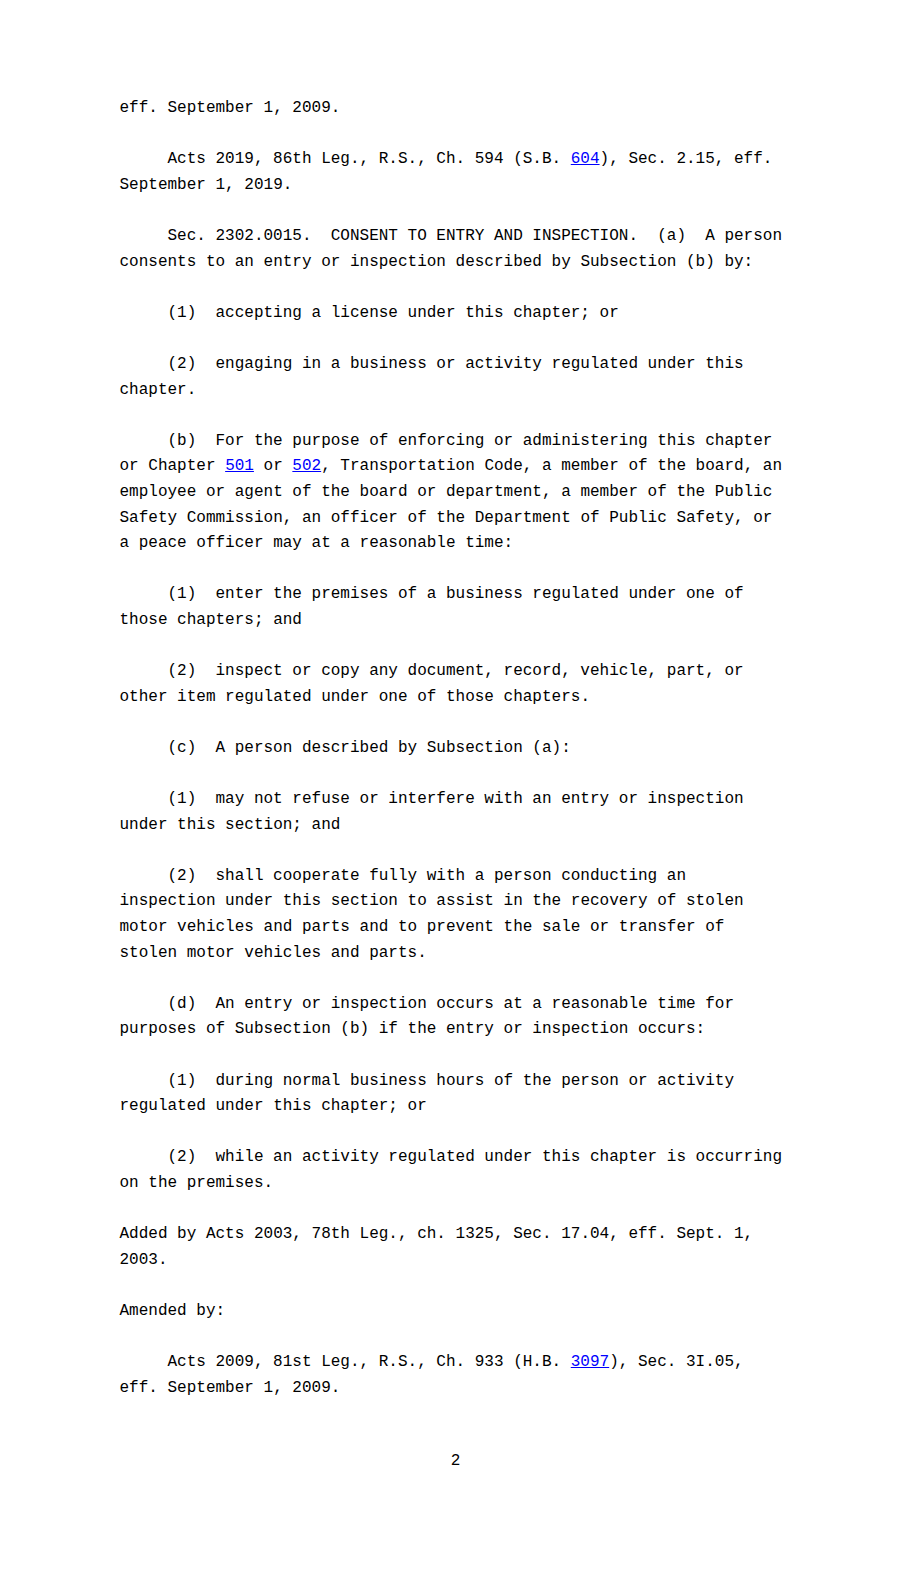eff. September 1, 2009.
Acts 2019, 86th Leg., R.S., Ch. 594 (S.B. 604), Sec. 2.15, eff. September 1, 2019.
Sec. 2302.0015. CONSENT TO ENTRY AND INSPECTION. (a) A person consents to an entry or inspection described by Subsection (b) by:
(1) accepting a license under this chapter; or
(2) engaging in a business or activity regulated under this chapter.
(b) For the purpose of enforcing or administering this chapter or Chapter 501 or 502, Transportation Code, a member of the board, an employee or agent of the board or department, a member of the Public Safety Commission, an officer of the Department of Public Safety, or a peace officer may at a reasonable time:
(1) enter the premises of a business regulated under one of those chapters; and
(2) inspect or copy any document, record, vehicle, part, or other item regulated under one of those chapters.
(c) A person described by Subsection (a):
(1) may not refuse or interfere with an entry or inspection under this section; and
(2) shall cooperate fully with a person conducting an inspection under this section to assist in the recovery of stolen motor vehicles and parts and to prevent the sale or transfer of stolen motor vehicles and parts.
(d) An entry or inspection occurs at a reasonable time for purposes of Subsection (b) if the entry or inspection occurs:
(1) during normal business hours of the person or activity regulated under this chapter; or
(2) while an activity regulated under this chapter is occurring on the premises.
Added by Acts 2003, 78th Leg., ch. 1325, Sec. 17.04, eff. Sept. 1, 2003.
Amended by:
Acts 2009, 81st Leg., R.S., Ch. 933 (H.B. 3097), Sec. 3I.05, eff. September 1, 2009.
2